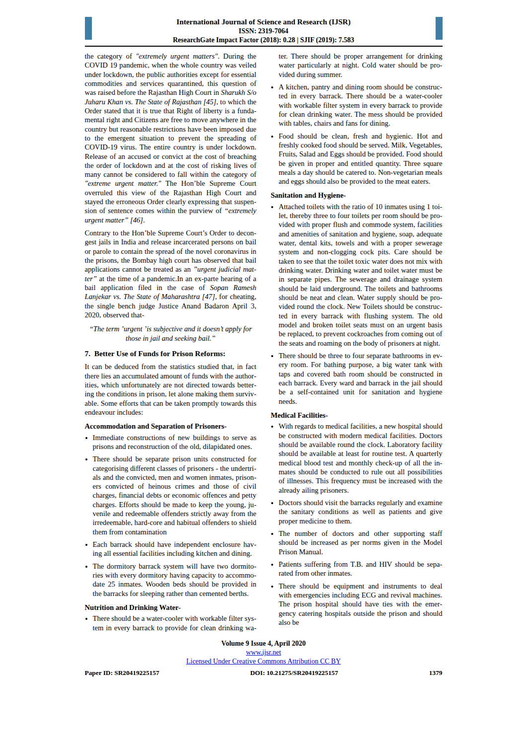International Journal of Science and Research (IJSR)
ISSN: 2319-7064
ResearchGate Impact Factor (2018): 0.28 | SJIF (2019): 7.583
the category of "extremely urgent matters". During the COVID 19 pandemic, when the whole country was veiled under lockdown, the public authorities except for essential commodities and services quarantined, this question of was raised before the Rajasthan High Court in Sharukh S/o Juharu Khan vs. The State of Rajasthan [45], to which the Order stated that it is true that Right of liberty is a fundamental right and Citizens are free to move anywhere in the country but reasonable restrictions have been imposed due to the emergent situation to prevent the spreading of COVID-19 virus. The entire country is under lockdown. Release of an accused or convict at the cost of breaching the order of lockdown and at the cost of risking lives of many cannot be considered to fall within the category of "extreme urgent matter." The Hon’ble Supreme Court overruled this view of the Rajasthan High Court and stayed the erroneous Order clearly expressing that suspension of sentence comes within the purview of “extremely urgent matter” [46].
Contrary to the Hon’ble Supreme Court’s Order to decongest jails in India and release incarcerated persons on bail or parole to contain the spread of the novel coronavirus in the prisons, the Bombay high court has observed that bail applications cannot be treated as an ”urgent judicial matter” at the time of a pandemic.In an ex-parte hearing of a bail application filed in the case of Sopan Ramesh Lanjekar vs. The State of Maharashtra [47], for cheating, the single bench judge Justice Anand Badaron April 3, 2020, observed that-
“The term ’urgent ’is subjective and it doesn’t apply for those in jail and seeking bail.”
7. Better Use of Funds for Prison Reforms:
It can be deduced from the statistics studied that, in fact there lies an accumulated amount of funds with the authorities, which unfortunately are not directed towards bettering the conditions in prison, let alone making them survivable. Some efforts that can be taken promptly towards this endeavour includes:
Accommodation and Separation of Prisoners-
Immediate constructions of new buildings to serve as prisons and reconstruction of the old, dilapidated ones.
There should be separate prison units constructed for categorising different classes of prisoners - the undertrials and the convicted, men and women inmates, prisoners convicted of heinous crimes and those of civil charges, financial debts or economic offences and petty charges. Efforts should be made to keep the young, juvenile and redeemable offenders strictly away from the irredeemable, hard-core and habitual offenders to shield them from contamination
Each barrack should have independent enclosure having all essential facilities including kitchen and dining.
The dormitory barrack system will have two dormitories with every dormitory having capacity to accommodate 25 inmates. Wooden beds should be provided in the barracks for sleeping rather than cemented berths.
Nutrition and Drinking Water-
There should be a water-cooler with workable filter system in every barrack to provide for clean drinking water. There should be proper arrangement for drinking water particularly at night. Cold water should be provided during summer.
A kitchen, pantry and dining room should be constructed in every barrack. There should be a water-cooler with workable filter system in every barrack to provide for clean drinking water. The mess should be provided with tables, chairs and fans for dining.
Food should be clean, fresh and hygienic. Hot and freshly cooked food should be served. Milk, Vegetables, Fruits, Salad and Eggs should be provided. Food should be given in proper and entitled quantity. Three square meals a day should be catered to. Non-vegetarian meals and eggs should also be provided to the meat eaters.
Sanitation and Hygiene-
Attached toilets with the ratio of 10 inmates using 1 toilet, thereby three to four toilets per room should be provided with proper flush and commode system, facilities and amenities of sanitation and hygiene, soap, adequate water, dental kits, towels and with a proper sewerage system and non-clogging cock pits. Care should be taken to see that the toilet toxic water does not mix with drinking water. Drinking water and toilet water must be in separate pipes. The sewerage and drainage system should be laid underground. The toilets and bathrooms should be neat and clean. Water supply should be provided round the clock. New Toilets should be constructed in every barrack with flushing system. The old model and broken toilet seats must on an urgent basis be replaced, to prevent cockroaches from coming out of the seats and roaming on the body of prisoners at night.
There should be three to four separate bathrooms in every room. For bathing purpose, a big water tank with taps and covered bath room should be constructed in each barrack. Every ward and barrack in the jail should be a self-contained unit for sanitation and hygiene needs.
Medical Facilities-
With regards to medical facilities, a new hospital should be constructed with modern medical facilities. Doctors should be available round the clock. Laboratory facility should be available at least for routine test. A quarterly medical blood test and monthly check-up of all the inmates should be conducted to rule out all possibilities of illnesses. This frequency must be increased with the already ailing prisoners.
Doctors should visit the barracks regularly and examine the sanitary conditions as well as patients and give proper medicine to them.
The number of doctors and other supporting staff should be increased as per norms given in the Model Prison Manual.
Patients suffering from T.B. and HIV should be separated from other inmates.
There should be equipment and instruments to deal with emergencies including ECG and revival machines. The prison hospital should have ties with the emergency catering hospitals outside the prison and should also be
Volume 9 Issue 4, April 2020
www.ijsr.net
Licensed Under Creative Commons Attribution CC BY
Paper ID: SR20419225157 DOI: 10.21275/SR20419225157 1379